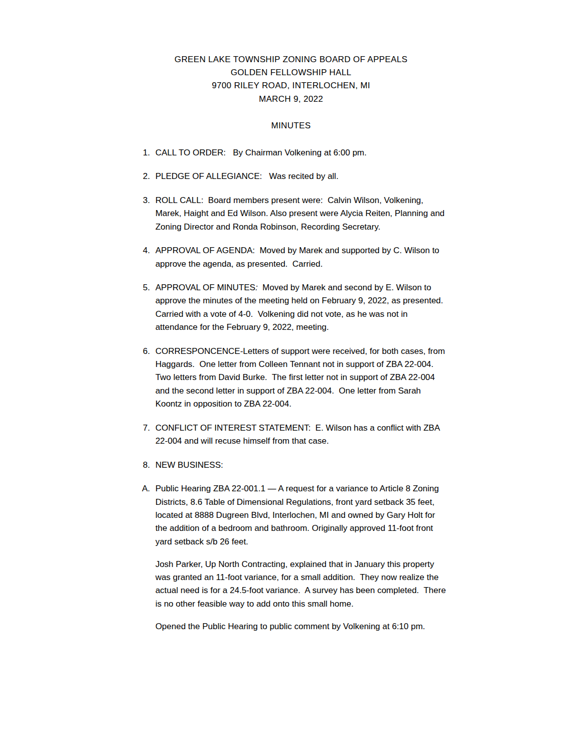GREEN LAKE TOWNSHIP ZONING BOARD OF APPEALS
GOLDEN FELLOWSHIP HALL
9700 RILEY ROAD, INTERLOCHEN, MI
MARCH 9, 2022
MINUTES
CALL TO ORDER: By Chairman Volkening at 6:00 pm.
PLEDGE OF ALLEGIANCE: Was recited by all.
ROLL CALL: Board members present were: Calvin Wilson, Volkening, Marek, Haight and Ed Wilson. Also present were Alycia Reiten, Planning and Zoning Director and Ronda Robinson, Recording Secretary.
APPROVAL OF AGENDA: Moved by Marek and supported by C. Wilson to approve the agenda, as presented. Carried.
APPROVAL OF MINUTES: Moved by Marek and second by E. Wilson to approve the minutes of the meeting held on February 9, 2022, as presented. Carried with a vote of 4-0. Volkening did not vote, as he was not in attendance for the February 9, 2022, meeting.
CORRESPONCENCE-Letters of support were received, for both cases, from Haggards. One letter from Colleen Tennant not in support of ZBA 22-004. Two letters from David Burke. The first letter not in support of ZBA 22-004 and the second letter in support of ZBA 22-004. One letter from Sarah Koontz in opposition to ZBA 22-004.
CONFLICT OF INTEREST STATEMENT: E. Wilson has a conflict with ZBA 22-004 and will recuse himself from that case.
NEW BUSINESS:
Public Hearing ZBA 22-001.1 — A request for a variance to Article 8 Zoning Districts, 8.6 Table of Dimensional Regulations, front yard setback 35 feet, located at 8888 Dugreen Blvd, Interlochen, MI and owned by Gary Holt for the addition of a bedroom and bathroom. Originally approved 11-foot front yard setback s/b 26 feet.
Josh Parker, Up North Contracting, explained that in January this property was granted an 11-foot variance, for a small addition. They now realize the actual need is for a 24.5-foot variance. A survey has been completed. There is no other feasible way to add onto this small home.
Opened the Public Hearing to public comment by Volkening at 6:10 pm.